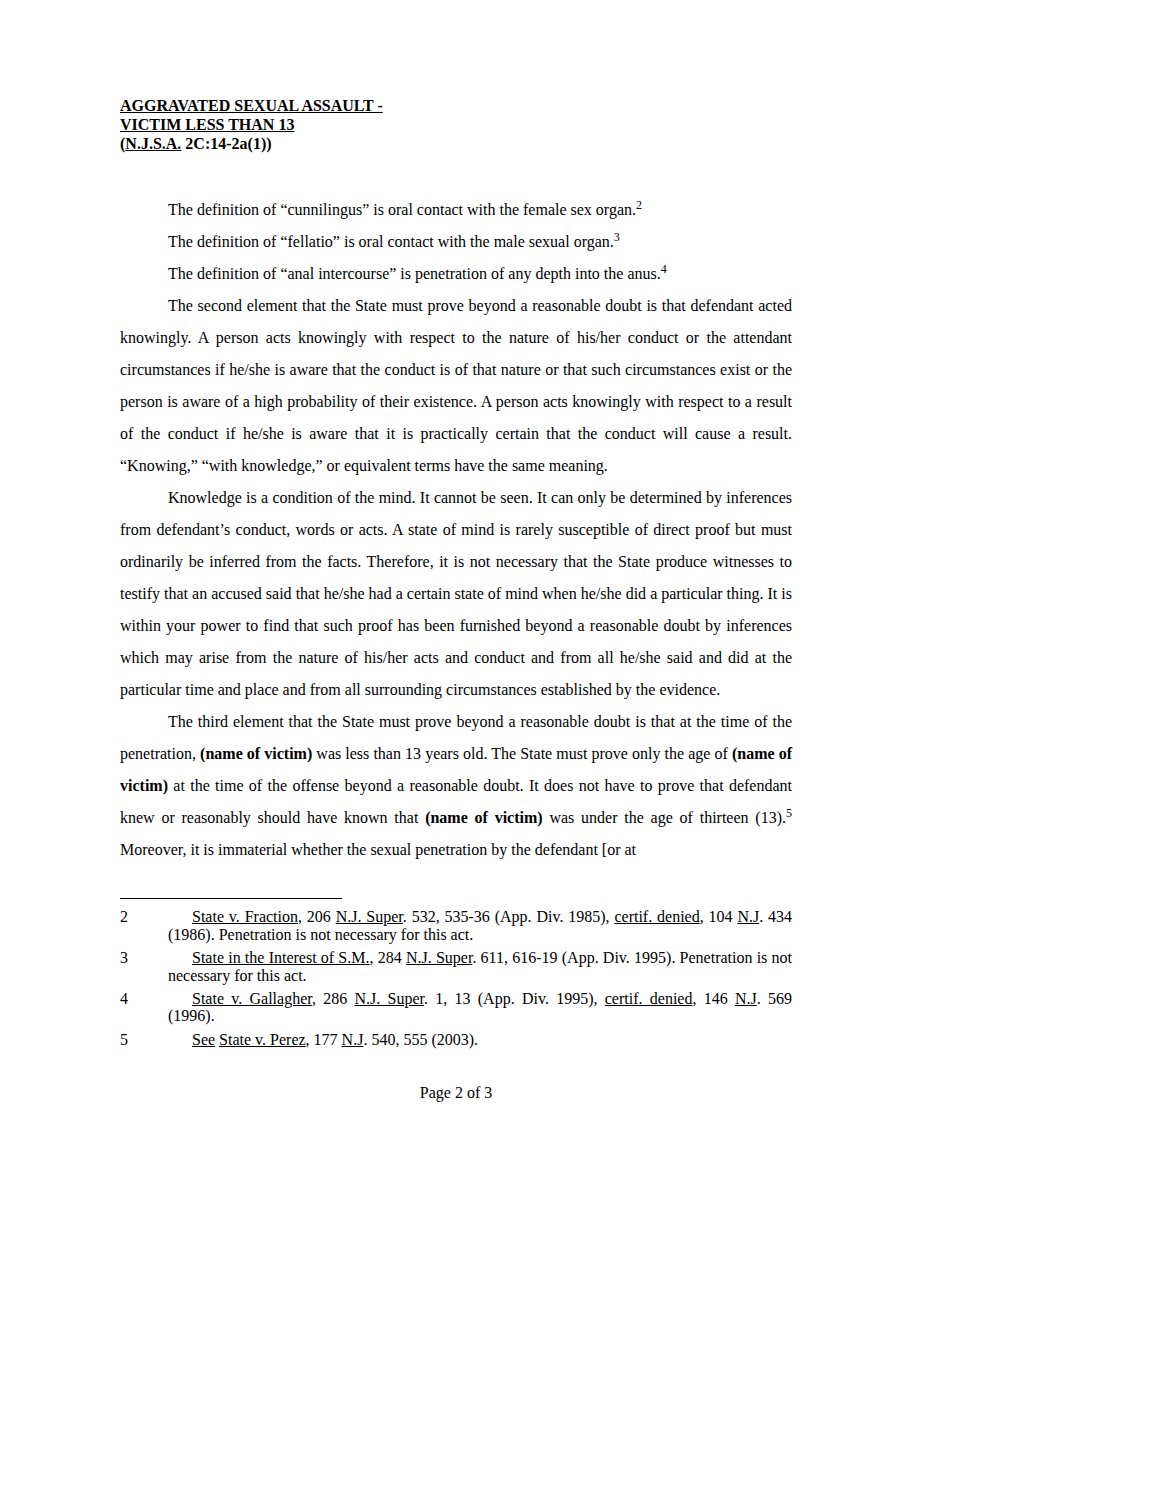AGGRAVATED SEXUAL ASSAULT -
VICTIM LESS THAN 13
(N.J.S.A. 2C:14-2a(1))
The definition of “cunnilingus” is oral contact with the female sex organ.2
The definition of “fellatio” is oral contact with the male sexual organ.3
The definition of “anal intercourse” is penetration of any depth into the anus.4
The second element that the State must prove beyond a reasonable doubt is that defendant acted knowingly. A person acts knowingly with respect to the nature of his/her conduct or the attendant circumstances if he/she is aware that the conduct is of that nature or that such circumstances exist or the person is aware of a high probability of their existence. A person acts knowingly with respect to a result of the conduct if he/she is aware that it is practically certain that the conduct will cause a result. “Knowing,” “with knowledge,” or equivalent terms have the same meaning.
Knowledge is a condition of the mind. It cannot be seen. It can only be determined by inferences from defendant’s conduct, words or acts. A state of mind is rarely susceptible of direct proof but must ordinarily be inferred from the facts. Therefore, it is not necessary that the State produce witnesses to testify that an accused said that he/she had a certain state of mind when he/she did a particular thing. It is within your power to find that such proof has been furnished beyond a reasonable doubt by inferences which may arise from the nature of his/her acts and conduct and from all he/she said and did at the particular time and place and from all surrounding circumstances established by the evidence.
The third element that the State must prove beyond a reasonable doubt is that at the time of the penetration, (name of victim) was less than 13 years old. The State must prove only the age of (name of victim) at the time of the offense beyond a reasonable doubt. It does not have to prove that defendant knew or reasonably should have known that (name of victim) was under the age of thirteen (13).5 Moreover, it is immaterial whether the sexual penetration by the defendant [or at
2
State v. Fraction, 206 N.J. Super. 532, 535-36 (App. Div. 1985), certif. denied, 104 N.J. 434 (1986). Penetration is not necessary for this act.
3
State in the Interest of S.M., 284 N.J. Super. 611, 616-19 (App. Div. 1995). Penetration is not necessary for this act.
4
State v. Gallagher, 286 N.J. Super. 1, 13 (App. Div. 1995), certif. denied, 146 N.J. 569 (1996).
5
See State v. Perez, 177 N.J. 540, 555 (2003).
Page 2 of 3